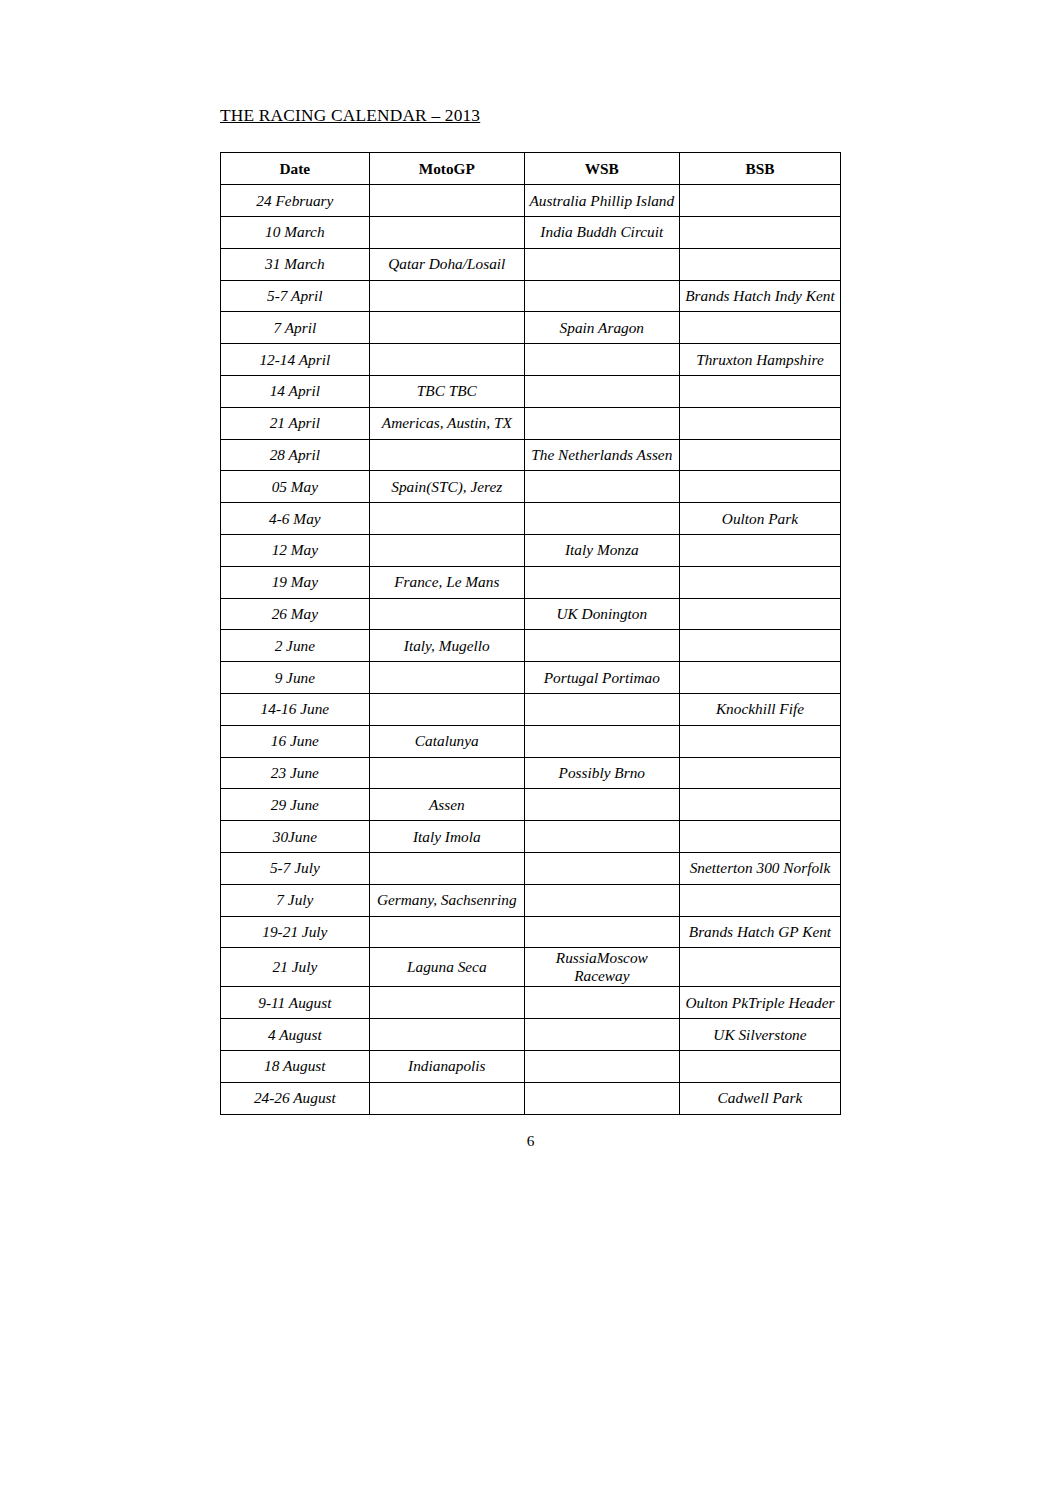THE RACING CALENDAR – 2013
| Date | MotoGP | WSB | BSB |
| --- | --- | --- | --- |
| 24 February | | Australia Phillip Island | |
| 10 March | | India Buddh Circuit | |
| 31 March | Qatar Doha/Losail | | |
| 5-7 April | | | Brands Hatch Indy Kent |
| 7 April | | Spain Aragon | |
| 12-14 April | | | Thruxton Hampshire |
| 14 April | TBC TBC | | |
| 21 April | Americas, Austin, TX | | |
| 28 April | | The Netherlands Assen | |
| 05 May | Spain(STC), Jerez | | |
| 4-6 May | | | Oulton Park |
| 12 May | | Italy Monza | |
| 19 May | France, Le Mans | | |
| 26 May | | UK Donington | |
| 2 June | Italy, Mugello | | |
| 9 June | | Portugal Portimao | |
| 14-16 June | | | Knockhill Fife |
| 16 June | Catalunya | | |
| 23 June | | Possibly Brno | |
| 29 June | Assen | | |
| 30June | Italy Imola | | |
| 5-7 July | | | Snetterton 300 Norfolk |
| 7 July | Germany, Sachsenring | | |
| 19-21 July | | | Brands Hatch GP Kent |
| 21 July | Laguna Seca | RussiaMoscow Raceway | |
| 9-11 August | | | Oulton PkTriple Header |
| 4 August | | | UK Silverstone |
| 18 August | Indianapolis | | |
| 24-26 August | | | Cadwell Park |
6